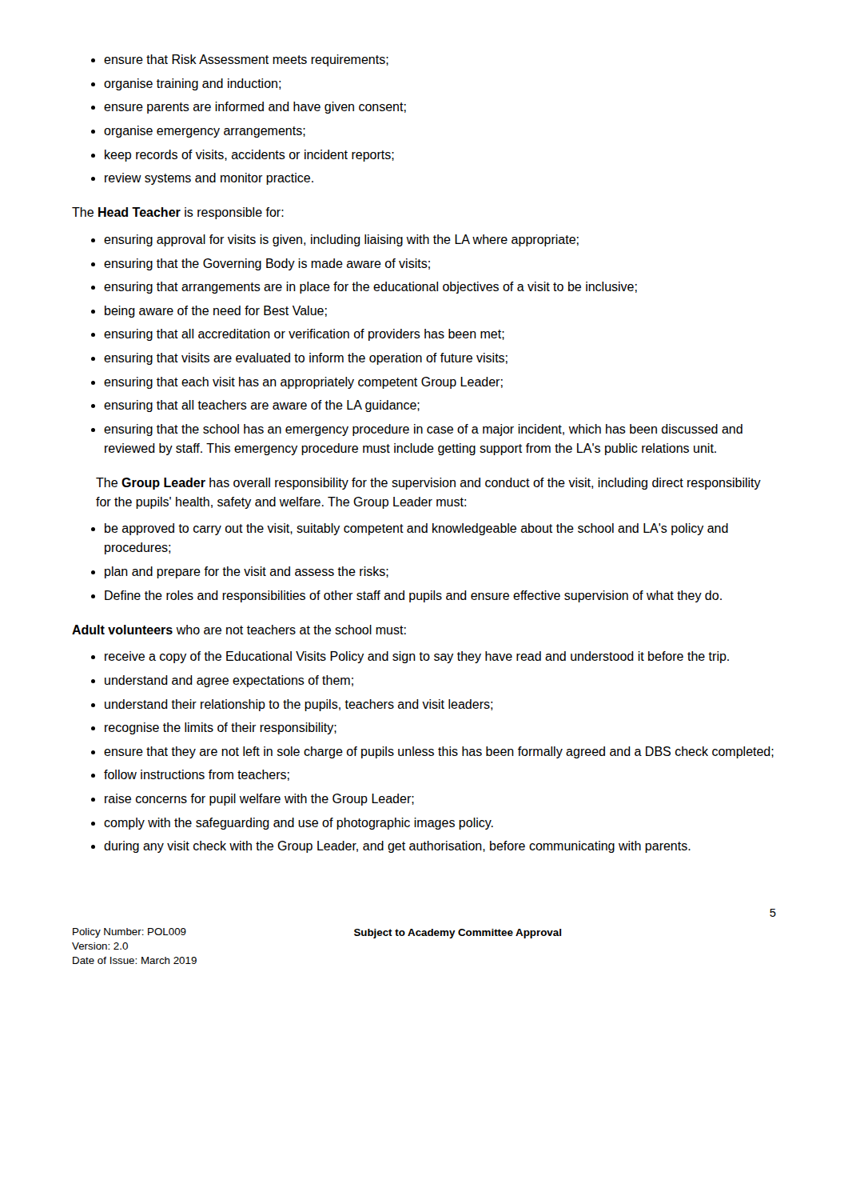ensure that Risk Assessment meets requirements;
organise training and induction;
ensure parents are informed and have given consent;
organise emergency arrangements;
keep records of visits, accidents or incident reports;
review systems and monitor practice.
The Head Teacher is responsible for:
ensuring approval for visits is given, including liaising with the LA where appropriate;
ensuring that the Governing Body is made aware of visits;
ensuring that arrangements are in place for the educational objectives of a visit to be inclusive;
being aware of the need for Best Value;
ensuring that all accreditation or verification of providers has been met;
ensuring that visits are evaluated to inform the operation of future visits;
ensuring that each visit has an appropriately competent Group Leader;
ensuring that all teachers are aware of the LA guidance;
ensuring that the school has an emergency procedure in case of a major incident, which has been discussed and reviewed by staff. This emergency procedure must include getting support from the LA's public relations unit.
The Group Leader has overall responsibility for the supervision and conduct of the visit, including direct responsibility for the pupils' health, safety and welfare. The Group Leader must:
be approved to carry out the visit, suitably competent and knowledgeable about the school and LA's policy and procedures;
plan and prepare for the visit and assess the risks;
Define the roles and responsibilities of other staff and pupils and ensure effective supervision of what they do.
Adult volunteers who are not teachers at the school must:
receive a copy of the Educational Visits Policy and sign to say they have read and understood it before the trip.
understand and agree expectations of them;
understand their relationship to the pupils, teachers and visit leaders;
recognise the limits of their responsibility;
ensure that they are not left in sole charge of pupils unless this has been formally agreed and a DBS check completed;
follow instructions from teachers;
raise concerns for pupil welfare with the Group Leader;
comply with the safeguarding and use of photographic images policy.
during any visit check with the Group Leader, and get authorisation, before communicating with parents.
5
| Policy Number: POL009 Version: 2.0 Date of Issue: March 2019 | Subject to Academy Committee Approval |